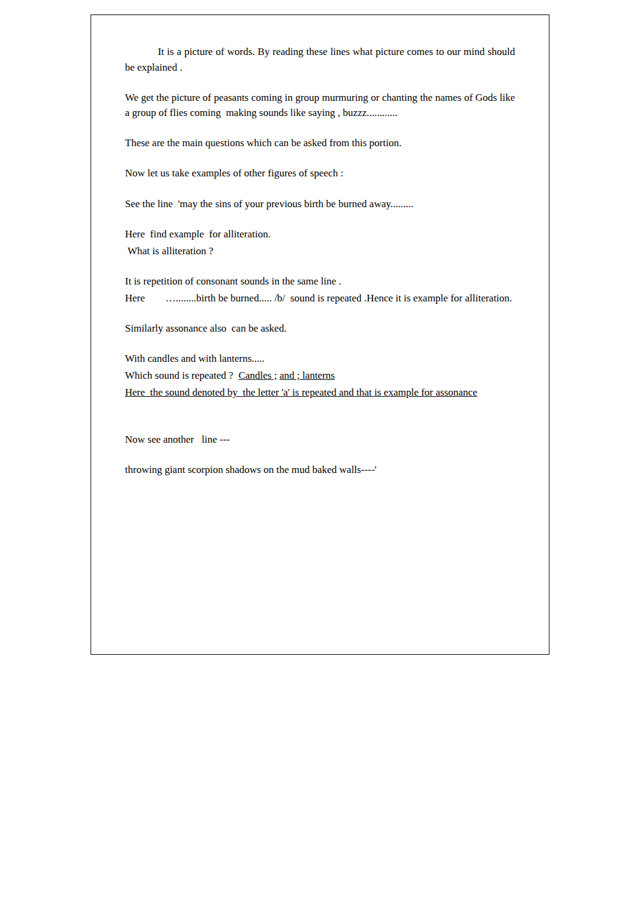It is a picture of words. By reading these lines what picture comes to our mind should be explained .
We get the picture of peasants coming in group murmuring or chanting the names of Gods like a group of flies coming making sounds like saying , buzzz............
These are the main questions which can be asked from this portion.
Now let us take examples of other figures of speech :
See the line 'may the sins of your previous birth be burned away.........
Here find example for alliteration.
What is alliteration ?
It is repetition of consonant sounds in the same line .
Here …........birth be burned..... /b/ sound is repeated .Hence it is example for alliteration.
Similarly assonance also can be asked.
With candles and with lanterns.....
Which sound is repeated ? Candles ; and ; lanterns
Here the sound denoted by the letter 'a' is repeated and that is example for assonance
Now see another line ---
throwing giant scorpion shadows on the mud baked walls----'